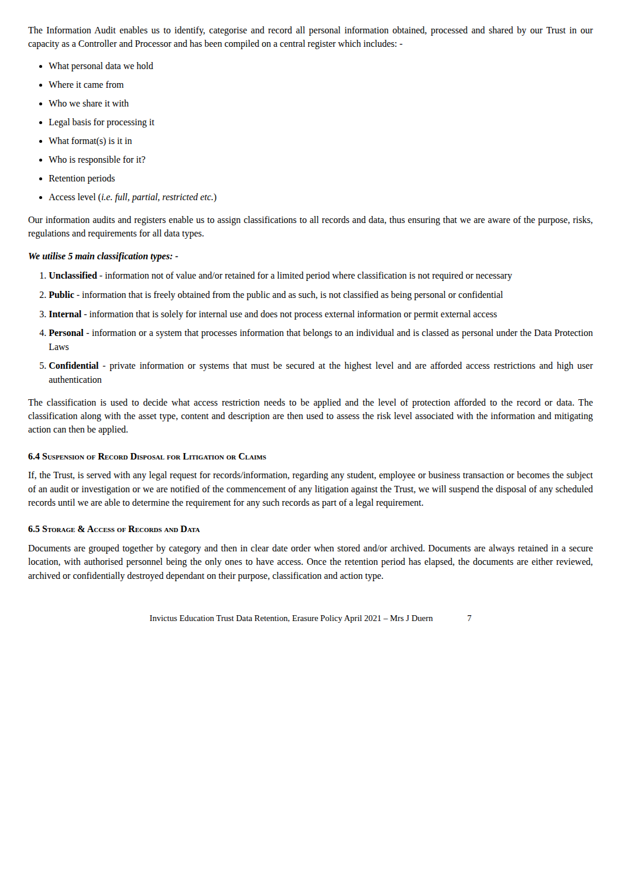The Information Audit enables us to identify, categorise and record all personal information obtained, processed and shared by our Trust in our capacity as a Controller and Processor and has been compiled on a central register which includes: -
What personal data we hold
Where it came from
Who we share it with
Legal basis for processing it
What format(s) is it in
Who is responsible for it?
Retention periods
Access level (i.e. full, partial, restricted etc.)
Our information audits and registers enable us to assign classifications to all records and data, thus ensuring that we are aware of the purpose, risks, regulations and requirements for all data types.
We utilise 5 main classification types: -
Unclassified - information not of value and/or retained for a limited period where classification is not required or necessary
Public - information that is freely obtained from the public and as such, is not classified as being personal or confidential
Internal - information that is solely for internal use and does not process external information or permit external access
Personal - information or a system that processes information that belongs to an individual and is classed as personal under the Data Protection Laws
Confidential - private information or systems that must be secured at the highest level and are afforded access restrictions and high user authentication
The classification is used to decide what access restriction needs to be applied and the level of protection afforded to the record or data. The classification along with the asset type, content and description are then used to assess the risk level associated with the information and mitigating action can then be applied.
6.4 Suspension of Record Disposal for Litigation or Claims
If, the Trust, is served with any legal request for records/information, regarding any student, employee or business transaction or becomes the subject of an audit or investigation or we are notified of the commencement of any litigation against the Trust, we will suspend the disposal of any scheduled records until we are able to determine the requirement for any such records as part of a legal requirement.
6.5 Storage & Access of Records and Data
Documents are grouped together by category and then in clear date order when stored and/or archived. Documents are always retained in a secure location, with authorised personnel being the only ones to have access. Once the retention period has elapsed, the documents are either reviewed, archived or confidentially destroyed dependant on their purpose, classification and action type.
Invictus Education Trust Data Retention, Erasure Policy April 2021 – Mrs J Duern7